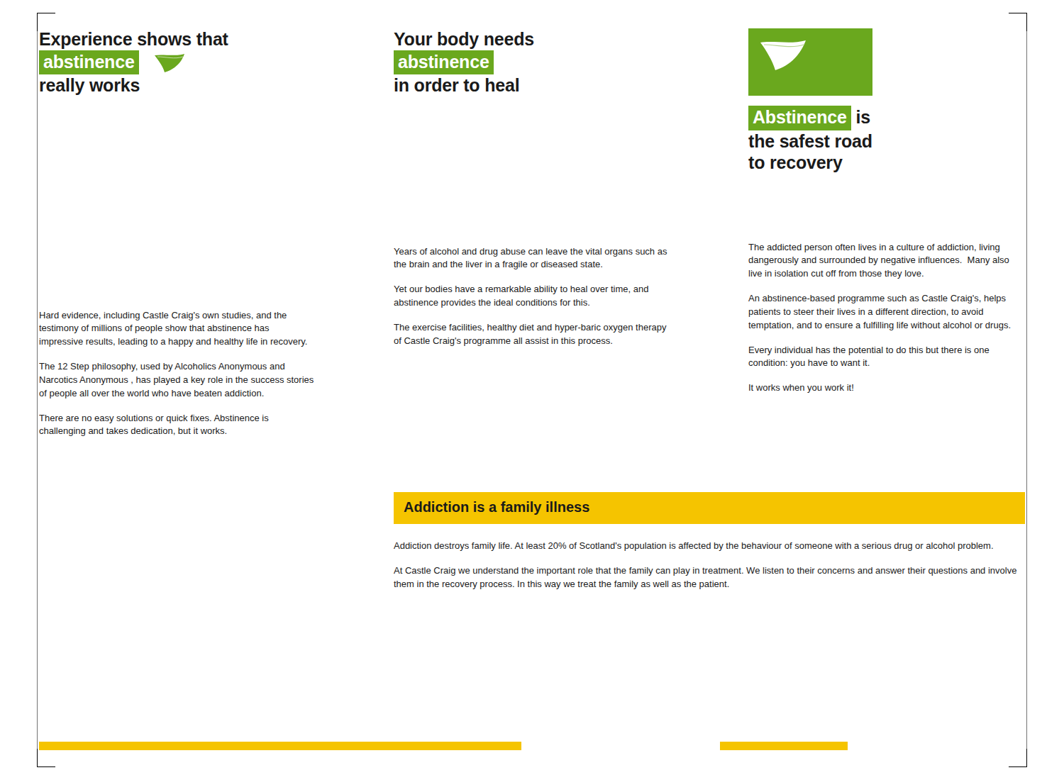Experience shows that
abstinence
really works
Hard evidence, including Castle Craig's own studies, and the testimony of millions of people show that abstinence has impressive results, leading to a happy and healthy life in recovery.
The 12 Step philosophy, used by Alcoholics Anonymous and Narcotics Anonymous , has played a key role in the success stories of people all over the world who have beaten addiction.
There are no easy solutions or quick fixes. Abstinence is challenging and takes dedication, but it works.
Your body needs
abstinence
in order to heal
Years of alcohol and drug abuse can leave the vital organs such as the brain and the liver in a fragile or diseased state.
Yet our bodies have a remarkable ability to heal over time, and abstinence provides the ideal conditions for this.
The exercise facilities, healthy diet and hyper-baric oxygen therapy of Castle Craig's programme all assist in this process.
Abstinence is
the safest road
to recovery
The addicted person often lives in a culture of addiction, living dangerously and surrounded by negative influences. Many also live in isolation cut off from those they love.
An abstinence-based programme such as Castle Craig's, helps patients to steer their lives in a different direction, to avoid temptation, and to ensure a fulfilling life without alcohol or drugs.
Every individual has the potential to do this but there is one condition: you have to want it.
It works when you work it!
Addiction is a family illness
Addiction destroys family life. At least 20% of Scotland's population is affected by the behaviour of someone with a serious drug or alcohol problem.
At Castle Craig we understand the important role that the family can play in treatment. We listen to their concerns and answer their questions and involve them in the recovery process. In this way we treat the family as well as the patient.